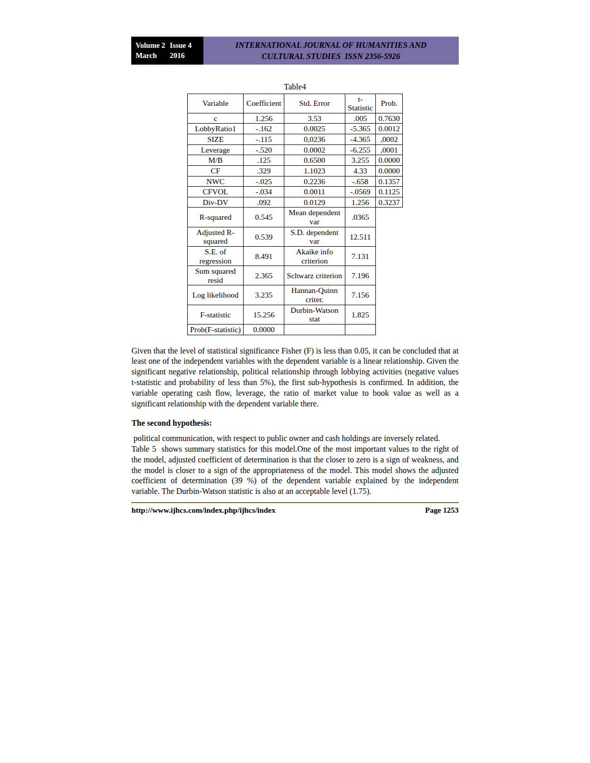Volume 2 Issue 4 March2016
INTERNATIONAL JOURNAL OF HUMANITIES AND
CULTURAL STUDIES ISSN 2356-5926
Table4
| Variable | Coefficient | Std. Error | t- Statistic | Prob. |
| --- | --- | --- | --- | --- |
| c | 1.256 | 3.53 | .005 | 0.7630 |
| LobbyRatio1 | -.162 | 0.0025 | -5.365 | 0.0012 |
| SIZE | -.115 | 0,0236 | -4.365 | ,0002 |
| Leverage | -.520 | 0.0002 | -6.255 | ,0001 |
| M/B | .125 | 0.6500 | 3.255 | 0.0000 |
| CF | .329 | 1.1023 | 4.33 | 0.0000 |
| NWC | -.025 | 0.2236 | -.658 | 0.1357 |
| CFVOL | -.034 | 0.0011 | -.0569 | 0.1125 |
| Div-DV | .092 | 0.0129 | 1.256 | 0.3237 |
| R-squared | 0.545 | Mean dependent var | .0365 | |
| Adjusted R- squared | 0.539 | S.D. dependent var | 12.511 | |
| S.E. of regression | 8.491 | Akaike info criterion | 7.131 | |
| Sum squared resid | 2.365 | Schwarz criterion | 7.196 | |
| Log likelihood | 3.235 | Hannan-Quinn criter. | 7.156 | |
| F-statistic | 15.256 | Durbin-Watson stat | 1.825 | |
| Prob(F-statistic) | 0.0000 | | | |
Given that the level of statistical significance Fisher (F) is less than 0.05, it can be concluded that at least one of the independent variables with the dependent variable is a linear relationship. Given the significant negative relationship, political relationship through lobbying activities (negative values t-statistic and probability of less than 5%), the first sub-hypothesis is confirmed. In addition, the variable operating cash flow, leverage, the ratio of market value to book value as well as a significant relationship with the dependent variable there.
The second hypothesis:
political communication, with respect to public owner and cash holdings are inversely related.
Table 5 shows summary statistics for this model.One of the most important values to the right of the model, adjusted coefficient of determination is that the closer to zero is a sign of weakness, and the model is closer to a sign of the appropriateness of the model. This model shows the adjusted coefficient of determination (39 %) of the dependent variable explained by the independent variable. The Durbin-Watson statistic is also at an acceptable level (1.75).
http://www.ijhcs.com/index.php/ijhcs/index Page 1253